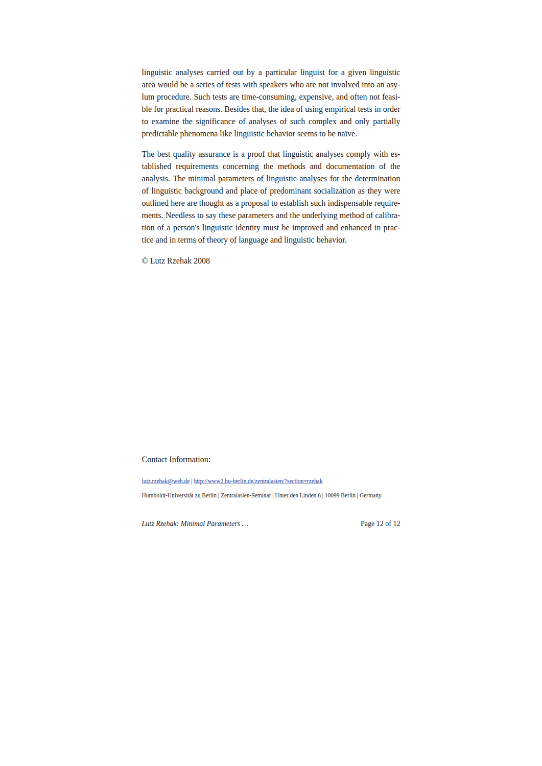linguistic analyses carried out by a particular linguist for a given linguistic area would be a series of tests with speakers who are not involved into an asylum procedure. Such tests are time-consuming, expensive, and often not feasible for practical reasons. Besides that, the idea of using empirical tests in order to examine the significance of analyses of such complex and only partially predictable phenomena like linguistic behavior seems to be naïve.
The best quality assurance is a proof that linguistic analyses comply with established requirements concerning the methods and documentation of the analysis. The minimal parameters of linguistic analyses for the determination of linguistic background and place of predominant socialization as they were outlined here are thought as a proposal to establish such indispensable requirements. Needless to say these parameters and the underlying method of calibration of a person's linguistic identity must be improved and enhanced in practice and in terms of theory of language and linguistic behavior.
© Lutz Rzehak 2008
Contact Information:
lutz.rzehak@web.de | http://www2.hu-berlin.de/zentralasien/?section=rzehak
Humboldt-Universität zu Berlin | Zentralasien-Seminar | Unter den Linden 6 | 10099 Berlin | Germany
Lutz Rzehak: Minimal Parameters … Page 12 of 12